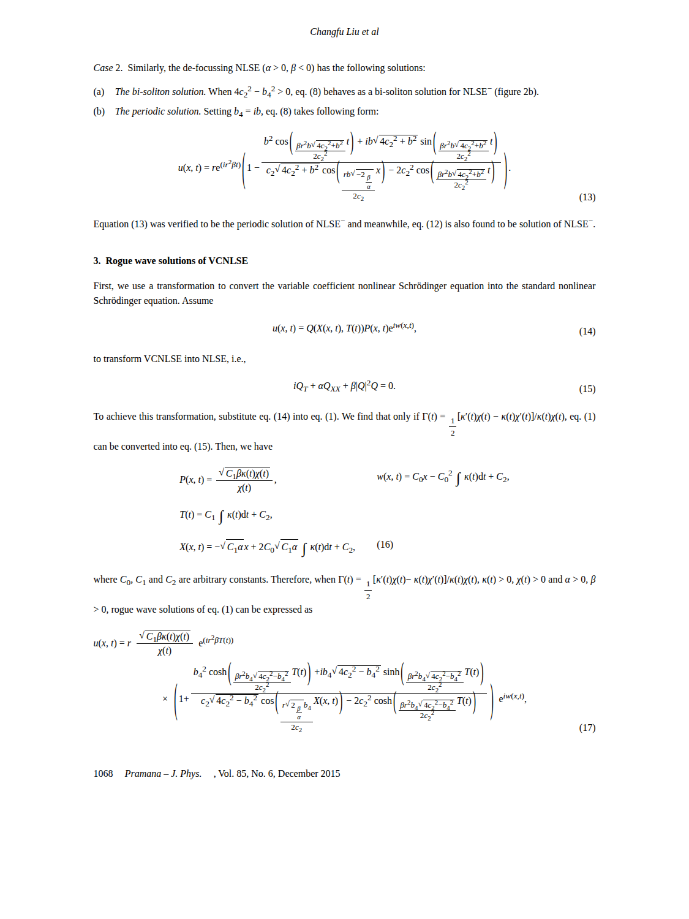Changfu Liu et al
Case 2. Similarly, the de-focussing NLSE (α > 0, β < 0) has the following solutions:
(a) The bi-soliton solution. When 4c22 − b42 > 0, eq. (8) behaves as a bi-soliton solution for NLSE− (figure 2b).
(b) The periodic solution. Setting b4 = ib, eq. (8) takes following form:
u(x, t) = re(ir2βt) ( 1 − b2 cos(βr2b 4c22+b22c22 t) + ib 4c22 + b2 sin(βr2b 4c22+b22c22 t) c24c22 + b2 cos(rb−2βα 2c2 x) − 2c22 cos(βr2b 4c22+b22c22 t) ) .
(13)
Equation (13) was verified to be the periodic solution of NLSE− and meanwhile, eq. (12) is also found to be solution of NLSE−.
3. Rogue wave solutions of VCNLSE
First, we use a transformation to convert the variable coefficient nonlinear Schrödinger equation into the standard nonlinear Schrödinger equation. Assume
u(x, t) = Q(X(x, t), T(t))P(x, t)eiw(x,t),
(14)
to transform VCNLSE into NLSE, i.e.,
iQT + αQXX + β|Q|2Q = 0.
(15)
To achieve this transformation, substitute eq. (14) into eq. (1). We find that only if Γ(t) = 12[κ′(t)χ(t) − κ(t)χ′(t)]/κ(t)χ(t), eq. (1) can be converted into eq. (15). Then, we have
P(x, t) = C1βκ(t)χ(t) χ(t),
w(x, t) = C0x − C02 ∫ κ(t)dt + C2,
T(t) = C1 ∫ κ(t)dt + C2,
X(x, t) = −C1α x + 2C0C1α ∫ κ(t)dt + C2,
(16)
where C0, C1 and C2 are arbitrary constants. Therefore, when Γ(t) = 12[κ′(t)χ(t)− κ(t)χ′(t)]/κ(t)χ(t), κ(t) > 0, χ(t) > 0 and α > 0, β > 0, rogue wave solutions of eq. (1) can be expressed as
u(x, t) = r C1βκ(t)χ(t) χ(t) e(ir2βT(t))
× ( 1+ b42 cosh(βr2b44c22−b422c22 T(t)) +ib44c22 − b42 sinh(βr2b44c22−b422c22 T(t)) c24c22 − b42 cos(r 2βα b42c2 X(x, t)) − 2c22 cosh(βr2b44c22−b422c22 T(t)) ) eiw(x,t),
(17)
1068 Pramana – J. Phys., Vol. 85, No. 6, December 2015